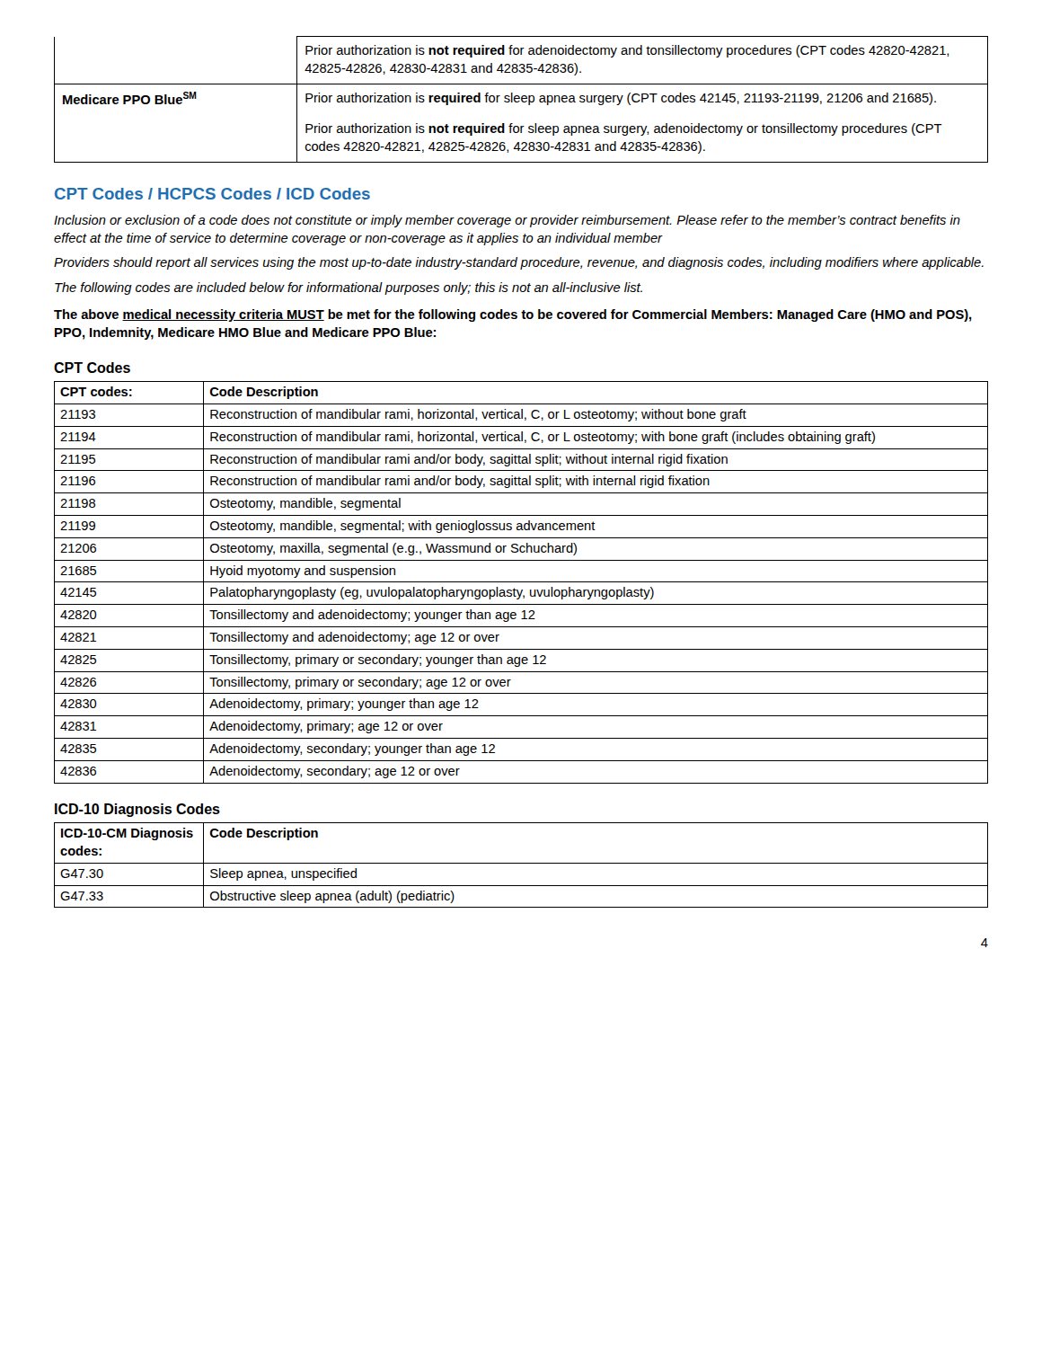| | Prior authorization is not required for adenoidectomy and tonsillectomy procedures (CPT codes 42820-42821, 42825-42826, 42830-42831 and 42835-42836). |
| Medicare PPO Blue SM | Prior authorization is required for sleep apnea surgery (CPT codes 42145, 21193-21199, 21206 and 21685). Prior authorization is not required for sleep apnea surgery, adenoidectomy or tonsillectomy procedures (CPT codes 42820-42821, 42825-42826, 42830-42831 and 42835-42836). |
CPT Codes / HCPCS Codes / ICD Codes
Inclusion or exclusion of a code does not constitute or imply member coverage or provider reimbursement. Please refer to the member’s contract benefits in effect at the time of service to determine coverage or non-coverage as it applies to an individual member
Providers should report all services using the most up-to-date industry-standard procedure, revenue, and diagnosis codes, including modifiers where applicable.
The following codes are included below for informational purposes only; this is not an all-inclusive list.
The above medical necessity criteria MUST be met for the following codes to be covered for Commercial Members: Managed Care (HMO and POS), PPO, Indemnity, Medicare HMO Blue and Medicare PPO Blue:
CPT Codes
| CPT codes: | Code Description |
| --- | --- |
| 21193 | Reconstruction of mandibular rami, horizontal, vertical, C, or L osteotomy; without bone graft |
| 21194 | Reconstruction of mandibular rami, horizontal, vertical, C, or L osteotomy; with bone graft (includes obtaining graft) |
| 21195 | Reconstruction of mandibular rami and/or body, sagittal split; without internal rigid fixation |
| 21196 | Reconstruction of mandibular rami and/or body, sagittal split; with internal rigid fixation |
| 21198 | Osteotomy, mandible, segmental |
| 21199 | Osteotomy, mandible, segmental; with genioglossus advancement |
| 21206 | Osteotomy, maxilla, segmental (e.g., Wassmund or Schuchard) |
| 21685 | Hyoid myotomy and suspension |
| 42145 | Palatopharyngoplasty (eg, uvulopalatopharyngoplasty, uvulopharyngoplasty) |
| 42820 | Tonsillectomy and adenoidectomy; younger than age 12 |
| 42821 | Tonsillectomy and adenoidectomy; age 12 or over |
| 42825 | Tonsillectomy, primary or secondary; younger than age 12 |
| 42826 | Tonsillectomy, primary or secondary; age 12 or over |
| 42830 | Adenoidectomy, primary; younger than age 12 |
| 42831 | Adenoidectomy, primary; age 12 or over |
| 42835 | Adenoidectomy, secondary; younger than age 12 |
| 42836 | Adenoidectomy, secondary; age 12 or over |
ICD-10 Diagnosis Codes
| ICD-10-CM Diagnosis codes: | Code Description |
| --- | --- |
| G47.30 | Sleep apnea, unspecified |
| G47.33 | Obstructive sleep apnea (adult) (pediatric) |
4